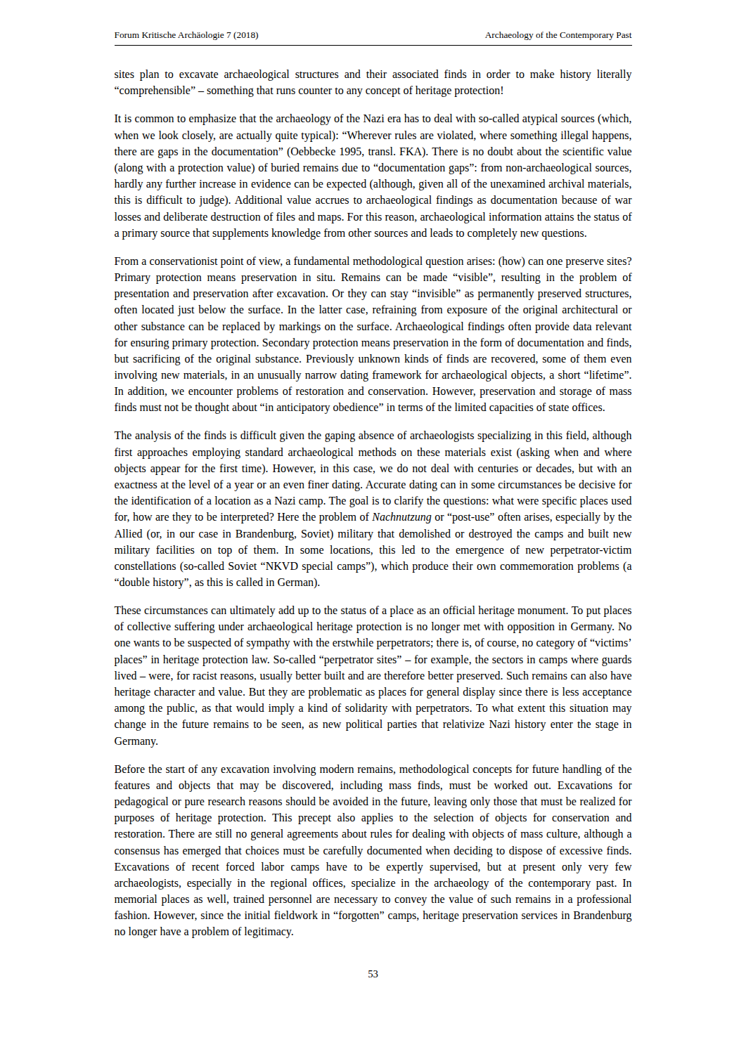Forum Kritische Archäologie 7 (2018) Archaeology of the Contemporary Past
sites plan to excavate archaeological structures and their associated finds in order to make history literally “comprehensible” – something that runs counter to any concept of heritage protection!
It is common to emphasize that the archaeology of the Nazi era has to deal with so-called atypical sources (which, when we look closely, are actually quite typical): “Wherever rules are violated, where something illegal happens, there are gaps in the documentation” (Oebbecke 1995, transl. FKA). There is no doubt about the scientific value (along with a protection value) of buried remains due to “documentation gaps”: from non-archaeological sources, hardly any further increase in evidence can be expected (although, given all of the unexamined archival materials, this is difficult to judge). Additional value accrues to archaeological findings as documentation because of war losses and deliberate destruction of files and maps. For this reason, archaeological information attains the status of a primary source that supplements knowledge from other sources and leads to completely new questions.
From a conservationist point of view, a fundamental methodological question arises: (how) can one preserve sites? Primary protection means preservation in situ. Remains can be made “visible”, resulting in the problem of presentation and preservation after excavation. Or they can stay “invisible” as permanently preserved structures, often located just below the surface. In the latter case, refraining from exposure of the original architectural or other substance can be replaced by markings on the surface. Archaeological findings often provide data relevant for ensuring primary protection. Secondary protection means preservation in the form of documentation and finds, but sacrificing of the original substance. Previously unknown kinds of finds are recovered, some of them even involving new materials, in an unusually narrow dating framework for archaeological objects, a short “lifetime”. In addition, we encounter problems of restoration and conservation. However, preservation and storage of mass finds must not be thought about “in anticipatory obedience” in terms of the limited capacities of state offices.
The analysis of the finds is difficult given the gaping absence of archaeologists specializing in this field, although first approaches employing standard archaeological methods on these materials exist (asking when and where objects appear for the first time). However, in this case, we do not deal with centuries or decades, but with an exactness at the level of a year or an even finer dating. Accurate dating can in some circumstances be decisive for the identification of a location as a Nazi camp. The goal is to clarify the questions: what were specific places used for, how are they to be interpreted? Here the problem of Nachnutzung or “post-use” often arises, especially by the Allied (or, in our case in Brandenburg, Soviet) military that demolished or destroyed the camps and built new military facilities on top of them. In some locations, this led to the emergence of new perpetrator-victim constellations (so-called Soviet “NKVD special camps”), which produce their own commemoration problems (a “double history”, as this is called in German).
These circumstances can ultimately add up to the status of a place as an official heritage monument. To put places of collective suffering under archaeological heritage protection is no longer met with opposition in Germany. No one wants to be suspected of sympathy with the erstwhile perpetrators; there is, of course, no category of “victims’ places” in heritage protection law. So-called “perpetrator sites” – for example, the sectors in camps where guards lived – were, for racist reasons, usually better built and are therefore better preserved. Such remains can also have heritage character and value. But they are problematic as places for general display since there is less acceptance among the public, as that would imply a kind of solidarity with perpetrators. To what extent this situation may change in the future remains to be seen, as new political parties that relativize Nazi history enter the stage in Germany.
Before the start of any excavation involving modern remains, methodological concepts for future handling of the features and objects that may be discovered, including mass finds, must be worked out. Excavations for pedagogical or pure research reasons should be avoided in the future, leaving only those that must be realized for purposes of heritage protection. This precept also applies to the selection of objects for conservation and restoration. There are still no general agreements about rules for dealing with objects of mass culture, although a consensus has emerged that choices must be carefully documented when deciding to dispose of excessive finds. Excavations of recent forced labor camps have to be expertly supervised, but at present only very few archaeologists, especially in the regional offices, specialize in the archaeology of the contemporary past. In memorial places as well, trained personnel are necessary to convey the value of such remains in a professional fashion. However, since the initial fieldwork in “forgotten” camps, heritage preservation services in Brandenburg no longer have a problem of legitimacy.
53